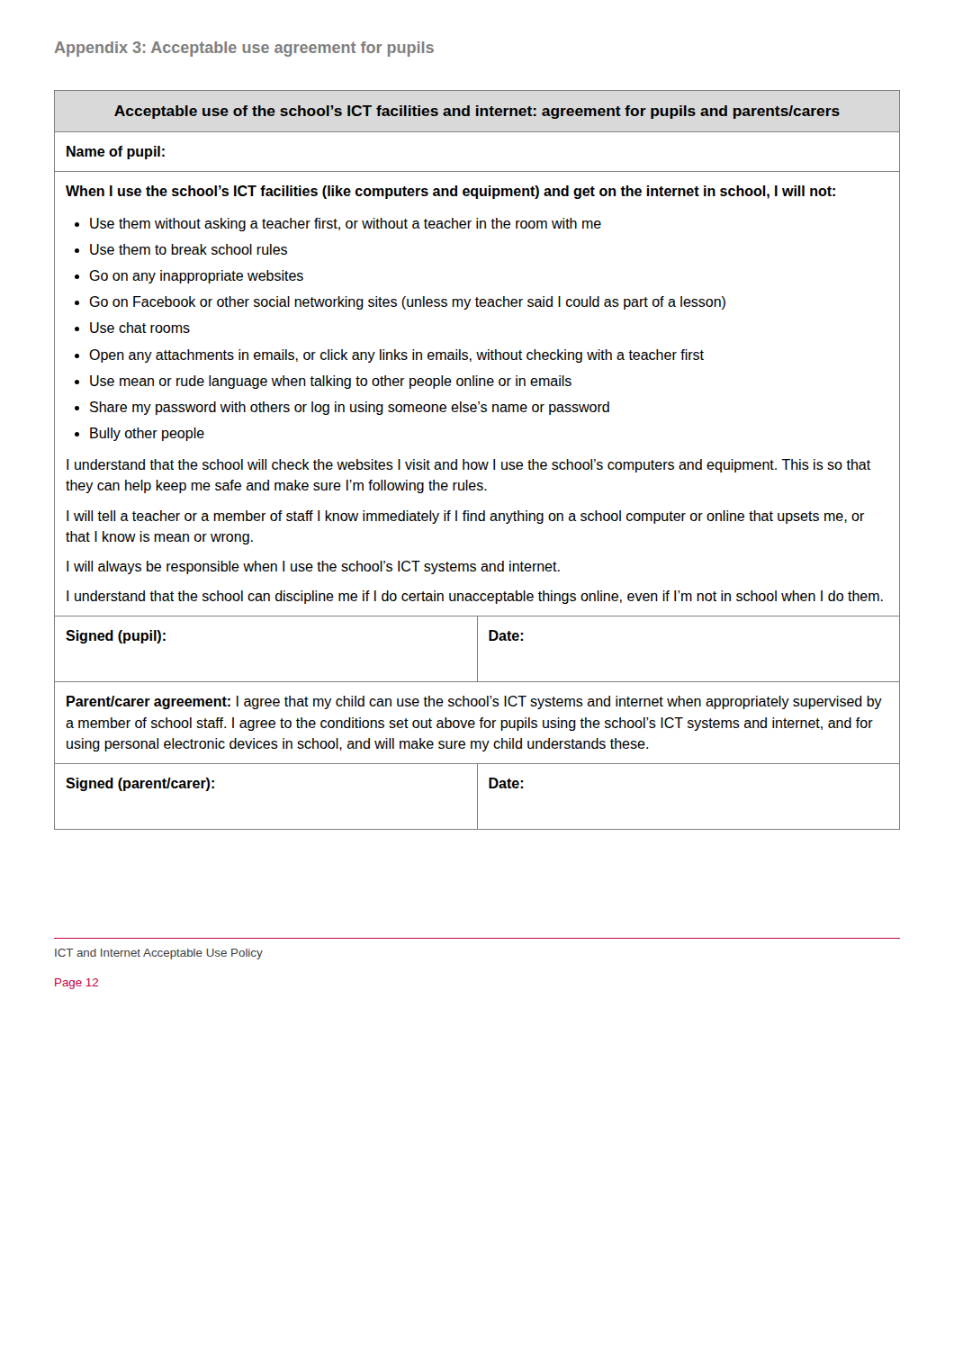Appendix 3: Acceptable use agreement for pupils
| Acceptable use of the school’s ICT facilities and internet: agreement for pupils and parents/carers |
| Name of pupil: |
| When I use the school’s ICT facilities (like computers and equipment) and get on the internet in school, I will not: Use them without asking a teacher first, or without a teacher in the room with me Use them to break school rules Go on any inappropriate websites Go on Facebook or other social networking sites (unless my teacher said I could as part of a lesson) Use chat rooms Open any attachments in emails, or click any links in emails, without checking with a teacher first Use mean or rude language when talking to other people online or in emails Share my password with others or log in using someone else’s name or password Bully other people I understand that the school will check the websites I visit and how I use the school’s computers and equipment. This is so that they can help keep me safe and make sure I’m following the rules. I will tell a teacher or a member of staff I know immediately if I find anything on a school computer or online that upsets me, or that I know is mean or wrong. I will always be responsible when I use the school’s ICT systems and internet. I understand that the school can discipline me if I do certain unacceptable things online, even if I’m not in school when I do them. |
| Signed (pupil): | Date: |
| Parent/carer agreement: I agree that my child can use the school’s ICT systems and internet when appropriately supervised by a member of school staff. I agree to the conditions set out above for pupils using the school’s ICT systems and internet, and for using personal electronic devices in school, and will make sure my child understands these. |
| Signed (parent/carer): | Date: |
ICT and Internet Acceptable Use Policy
Page 12